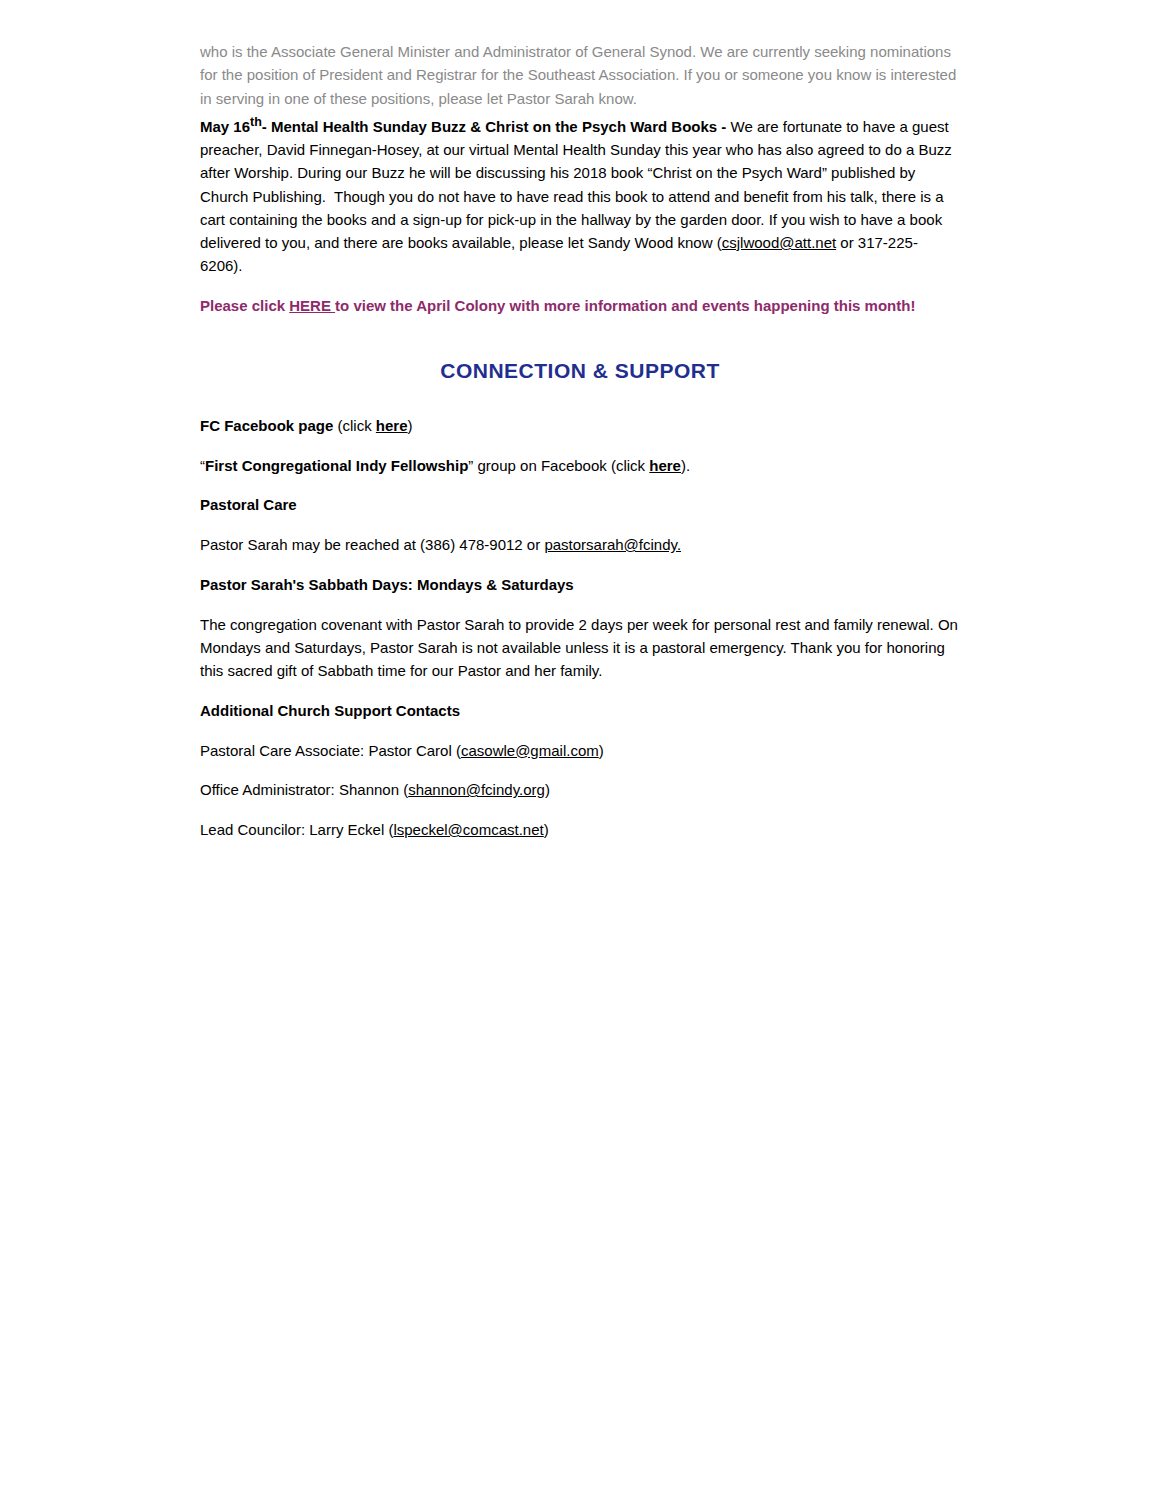who is the Associate General Minister and Administrator of General Synod. We are currently seeking nominations for the position of President and Registrar for the Southeast Association. If you or someone you know is interested in serving in one of these positions, please let Pastor Sarah know.
May 16th- Mental Health Sunday Buzz & Christ on the Psych Ward Books - We are fortunate to have a guest preacher, David Finnegan-Hosey, at our virtual Mental Health Sunday this year who has also agreed to do a Buzz after Worship. During our Buzz he will be discussing his 2018 book “Christ on the Psych Ward” published by Church Publishing. Though you do not have to have read this book to attend and benefit from his talk, there is a cart containing the books and a sign-up for pick-up in the hallway by the garden door. If you wish to have a book delivered to you, and there are books available, please let Sandy Wood know (csjlwood@att.net or 317-225-6206).
Please click HERE to view the April Colony with more information and events happening this month!
CONNECTION & SUPPORT
FC Facebook page (click here)
“First Congregational Indy Fellowship” group on Facebook (click here).
Pastoral Care
Pastor Sarah may be reached at (386) 478-9012 or pastorsarah@fcindy.
Pastor Sarah's Sabbath Days: Mondays & Saturdays
The congregation covenant with Pastor Sarah to provide 2 days per week for personal rest and family renewal. On Mondays and Saturdays, Pastor Sarah is not available unless it is a pastoral emergency. Thank you for honoring this sacred gift of Sabbath time for our Pastor and her family.
Additional Church Support Contacts
Pastoral Care Associate: Pastor Carol (casowle@gmail.com)
Office Administrator: Shannon (shannon@fcindy.org)
Lead Councilor: Larry Eckel (lspeckel@comcast.net)